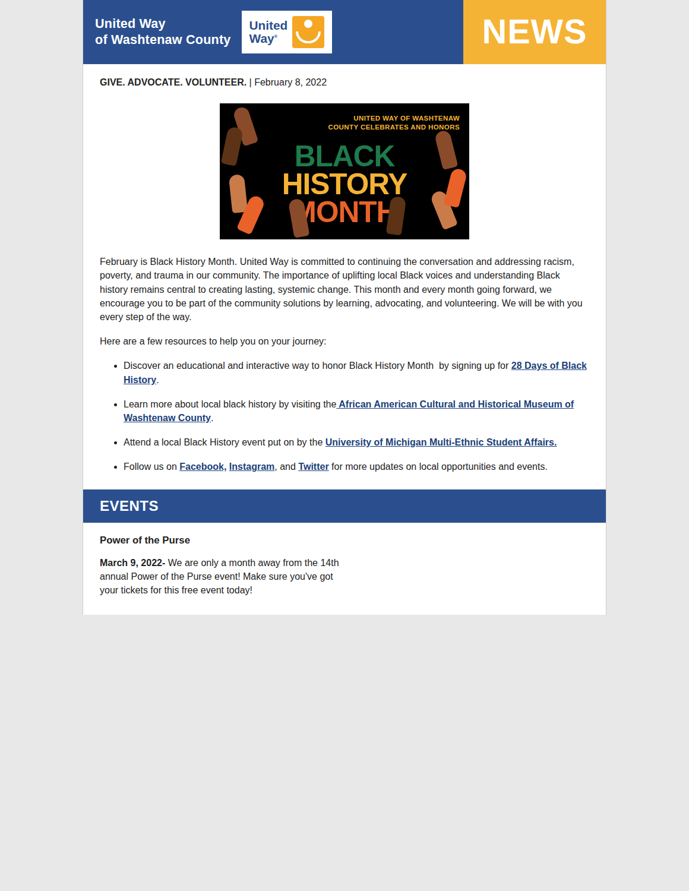United Way
of Washtenaw County
United
Way®
NEWS
GIVE. ADVOCATE. VOLUNTEER. | February 8, 2022
UNITED WAY OF WASHTENAW
COUNTY CELEBRATES AND HONORS
BLACK HISTORY MONTH
February is Black History Month. United Way is committed to continuing the conversation and addressing racism, poverty, and trauma in our community. The importance of uplifting local Black voices and understanding Black history remains central to creating lasting, systemic change. This month and every month going forward, we encourage you to be part of the community solutions by learning, advocating, and volunteering. We will be with you every step of the way.
Here are a few resources to help you on your journey:
Discover an educational and interactive way to honor Black History Month by signing up for 28 Days of Black History.
Learn more about local black history by visiting the African American Cultural and Historical Museum of Washtenaw County.
Attend a local Black History event put on by the University of Michigan Multi-Ethnic Student Affairs.
Follow us on Facebook, Instagram, and Twitter for more updates on local opportunities and events.
EVENTS
Power of the Purse
March 9, 2022- We are only a month away from the 14th annual Power of the Purse event! Make sure you've got your tickets for this free event today!